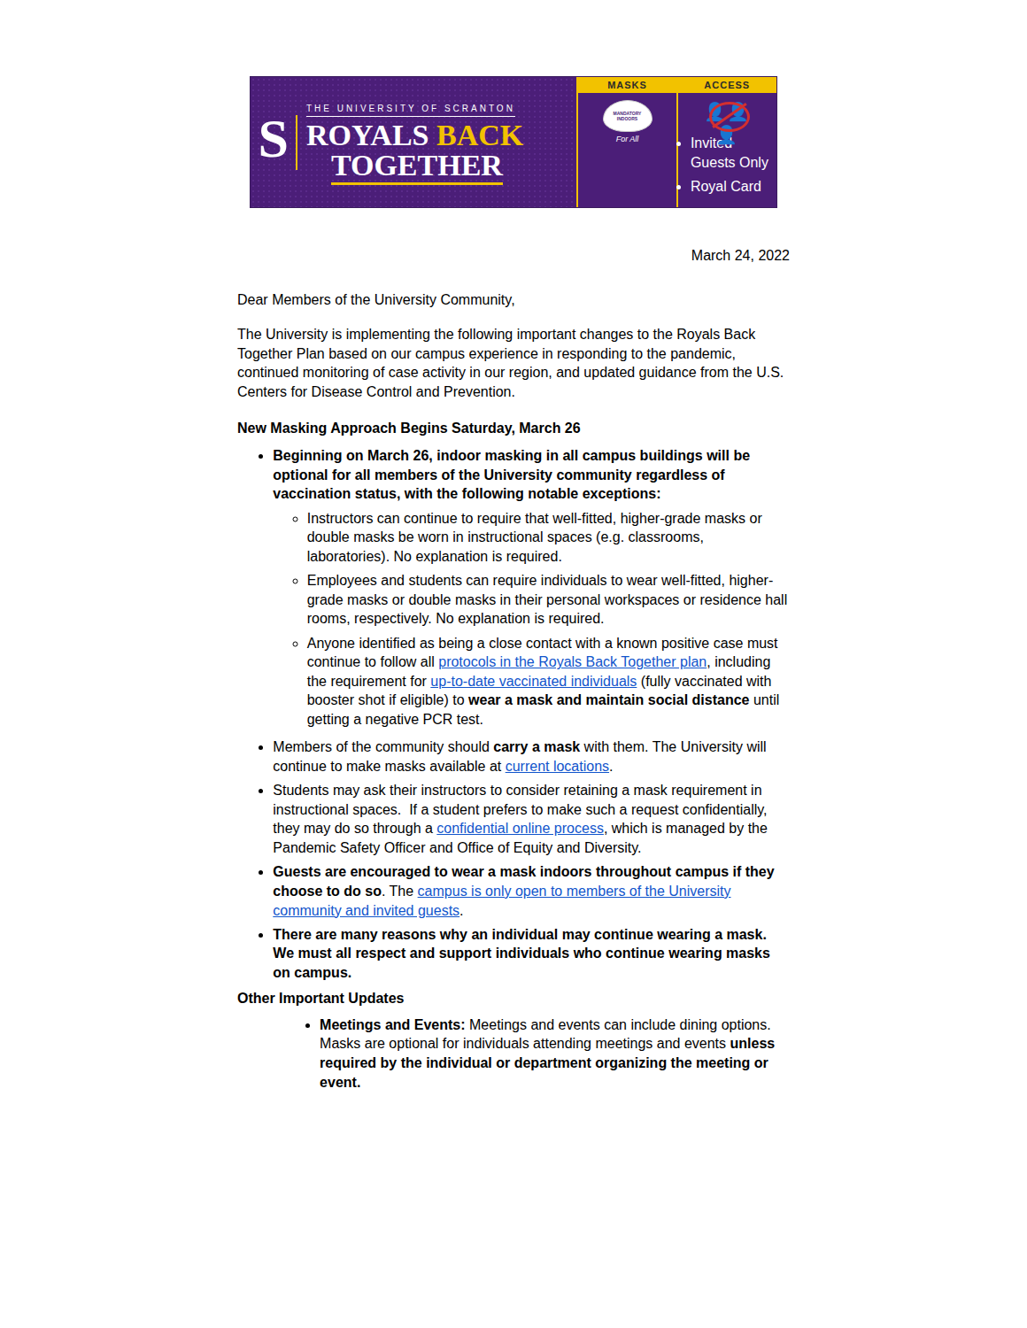S
THE UNIVERSITY OF SCRANTON
ROYALS BACK
TOGETHER
MASKS
MANDATORY INDOORS
For All
ACCESS
👤👤👤
Invited Guests Only
Royal Card
March 24, 2022
Dear Members of the University Community,
The University is implementing the following important changes to the Royals Back Together Plan based on our campus experience in responding to the pandemic, continued monitoring of case activity in our region, and updated guidance from the U.S. Centers for Disease Control and Prevention.
New Masking Approach Begins Saturday, March 26
Beginning on March 26, indoor masking in all campus buildings will be optional for all members of the University community regardless of vaccination status, with the following notable exceptions:
Instructors can continue to require that well-fitted, higher-grade masks or double masks be worn in instructional spaces (e.g. classrooms, laboratories). No explanation is required.
Employees and students can require individuals to wear well-fitted, higher-grade masks or double masks in their personal workspaces or residence hall rooms, respectively. No explanation is required.
Anyone identified as being a close contact with a known positive case must continue to follow all protocols in the Royals Back Together plan, including the requirement for up-to-date vaccinated individuals (fully vaccinated with booster shot if eligible) to wear a mask and maintain social distance until getting a negative PCR test.
Members of the community should carry a mask with them. The University will continue to make masks available at current locations.
Students may ask their instructors to consider retaining a mask requirement in instructional spaces. If a student prefers to make such a request confidentially, they may do so through a confidential online process, which is managed by the Pandemic Safety Officer and Office of Equity and Diversity.
Guests are encouraged to wear a mask indoors throughout campus if they choose to do so. The campus is only open to members of the University community and invited guests.
There are many reasons why an individual may continue wearing a mask. We must all respect and support individuals who continue wearing masks on campus.
Other Important Updates
Meetings and Events: Meetings and events can include dining options. Masks are optional for individuals attending meetings and events unless required by the individual or department organizing the meeting or event.